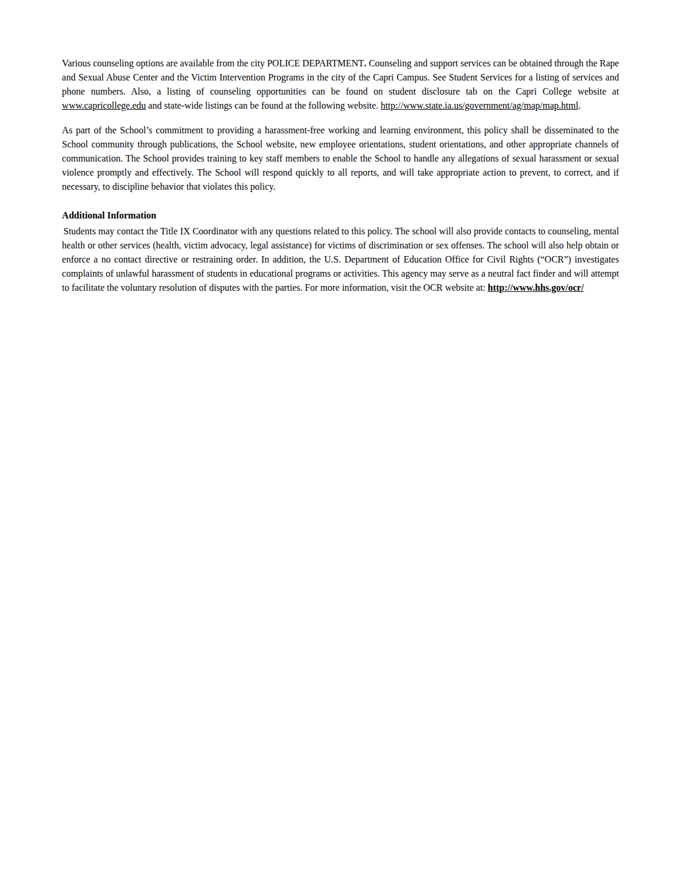Various counseling options are available from the city POLICE DEPARTMENT. Counseling and support services can be obtained through the Rape and Sexual Abuse Center and the Victim Intervention Programs in the city of the Capri Campus. See Student Services for a listing of services and phone numbers. Also, a listing of counseling opportunities can be found on student disclosure tab on the Capri College website at www.capricollege.edu and state-wide listings can be found at the following website. http://www.state.ia.us/government/ag/map/map.html.
As part of the School’s commitment to providing a harassment-free working and learning environment, this policy shall be disseminated to the School community through publications, the School website, new employee orientations, student orientations, and other appropriate channels of communication. The School provides training to key staff members to enable the School to handle any allegations of sexual harassment or sexual violence promptly and effectively. The School will respond quickly to all reports, and will take appropriate action to prevent, to correct, and if necessary, to discipline behavior that violates this policy.
Additional Information
Students may contact the Title IX Coordinator with any questions related to this policy. The school will also provide contacts to counseling, mental health or other services (health, victim advocacy, legal assistance) for victims of discrimination or sex offenses. The school will also help obtain or enforce a no contact directive or restraining order. In addition, the U.S. Department of Education Office for Civil Rights (“OCR”) investigates complaints of unlawful harassment of students in educational programs or activities. This agency may serve as a neutral fact finder and will attempt to facilitate the voluntary resolution of disputes with the parties. For more information, visit the OCR website at: http://www.hhs.gov/ocr/